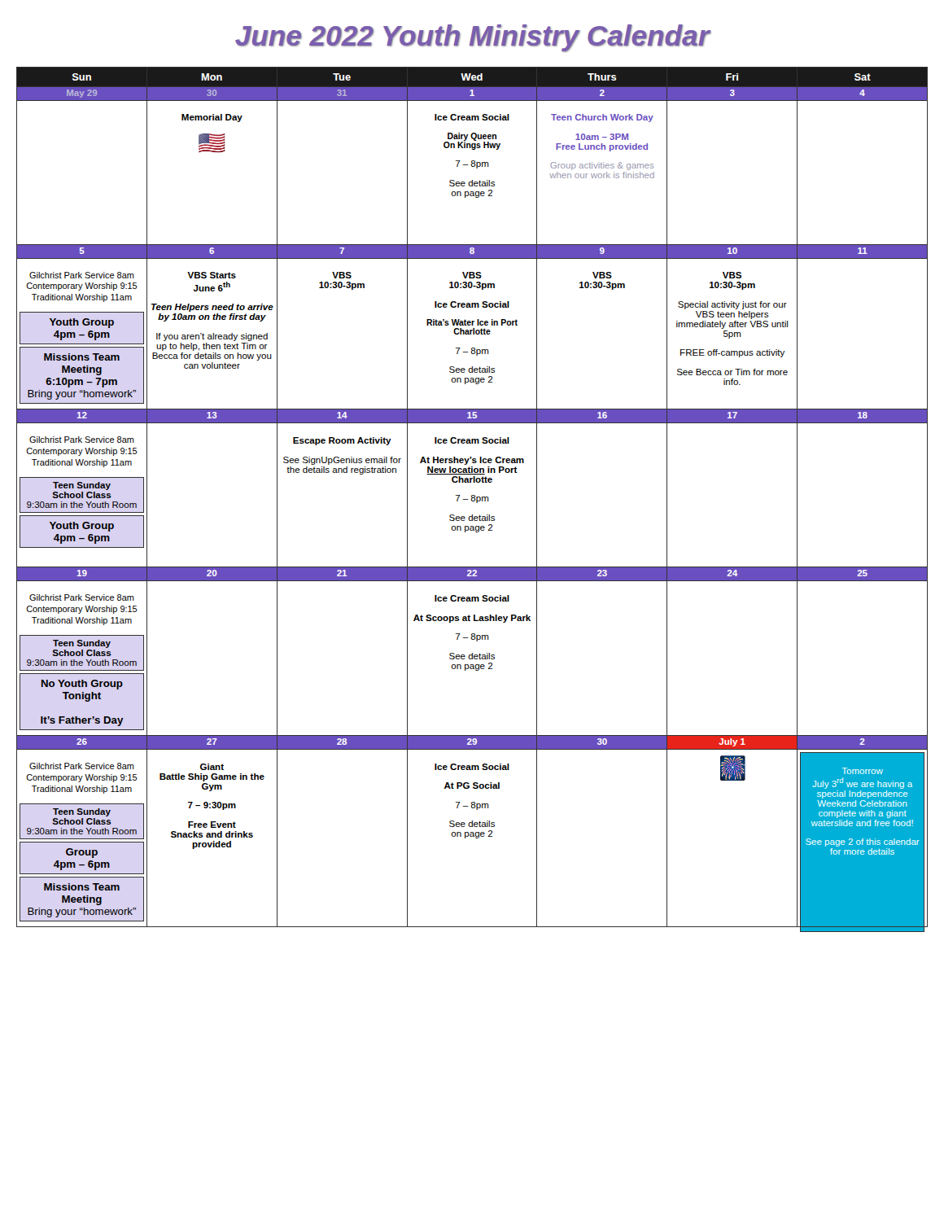June 2022 Youth Ministry Calendar
| Sun | Mon | Tue | Wed | Thurs | Fri | Sat |
| --- | --- | --- | --- | --- | --- | --- |
| May 29 | 30 | 31 | 1 | 2 | 3 | 4 |
| | Memorial Day 🇺🇸 | | Ice Cream Social Dairy Queen On Kings Hwy 7 – 8pm See details on page 2 | Teen Church Work Day 10am – 3PM Free Lunch provided Group activities & games when our work is finished | | |
| 5 | 6 | 7 | 8 | 9 | 10 | 11 |
| Gilchrist Park Service 8am Contemporary Worship 9:15 Traditional Worship 11am Youth Group 4pm – 6pm Missions Team Meeting 6:10pm – 7pm Bring your “homework” | VBS Starts June 6 th Teen Helpers need to arrive by 10am on the first day If you aren’t already signed up to help, then text Tim or Becca for details on how you can volunteer | VBS 10:30-3pm | VBS 10:30-3pm Ice Cream Social Rita’s Water Ice in Port Charlotte 7 – 8pm See details on page 2 | VBS 10:30-3pm | VBS 10:30-3pm Special activity just for our VBS teen helpers immediately after VBS until 5pm FREE off-campus activity See Becca or Tim for more info. | |
| 12 | 13 | 14 | 15 | 16 | 17 | 18 |
| Gilchrist Park Service 8am Contemporary Worship 9:15 Traditional Worship 11am Teen Sunday School Class 9:30am in the Youth Room Youth Group 4pm – 6pm | | Escape Room Activity See SignUpGenius email for the details and registration | Ice Cream Social At Hershey’s Ice Cream New location in Port Charlotte 7 – 8pm See details on page 2 | | | |
| 19 | 20 | 21 | 22 | 23 | 24 | 25 |
| Gilchrist Park Service 8am Contemporary Worship 9:15 Traditional Worship 11am Teen Sunday School Class 9:30am in the Youth Room No Youth Group Tonight It’s Father’s Day | | | Ice Cream Social At Scoops at Lashley Park 7 – 8pm See details on page 2 | | | |
| 26 | 27 | 28 | 29 | 30 | July 1 | 2 |
| Gilchrist Park Service 8am Contemporary Worship 9:15 Traditional Worship 11am Teen Sunday School Class 9:30am in the Youth Room Group 4pm – 6pm Missions Team Meeting Bring your “homework” | Giant Battle Ship Game in the Gym 7 – 9:30pm Free Event Snacks and drinks provided | | Ice Cream Social At PG Social 7 – 8pm See details on page 2 | | 🎆 | Tomorrow July 3 rd we are having a special Independence Weekend Celebration complete with a giant waterslide and free food! See page 2 of this calendar for more details |